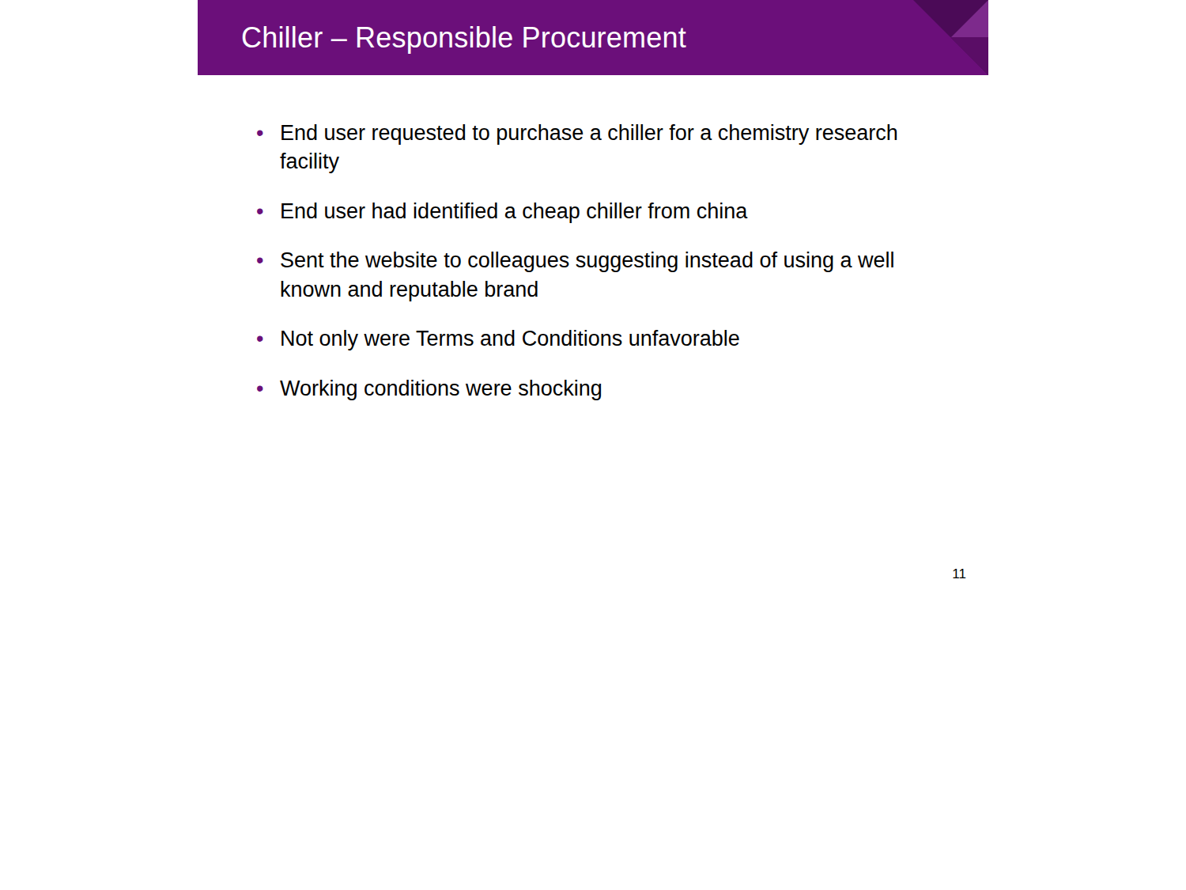Chiller – Responsible Procurement
End user requested to purchase a chiller for a chemistry research facility
End user had identified a cheap chiller from china
Sent the website to colleagues suggesting instead of using a well known and reputable brand
Not only were Terms and Conditions unfavorable
Working conditions were shocking
11